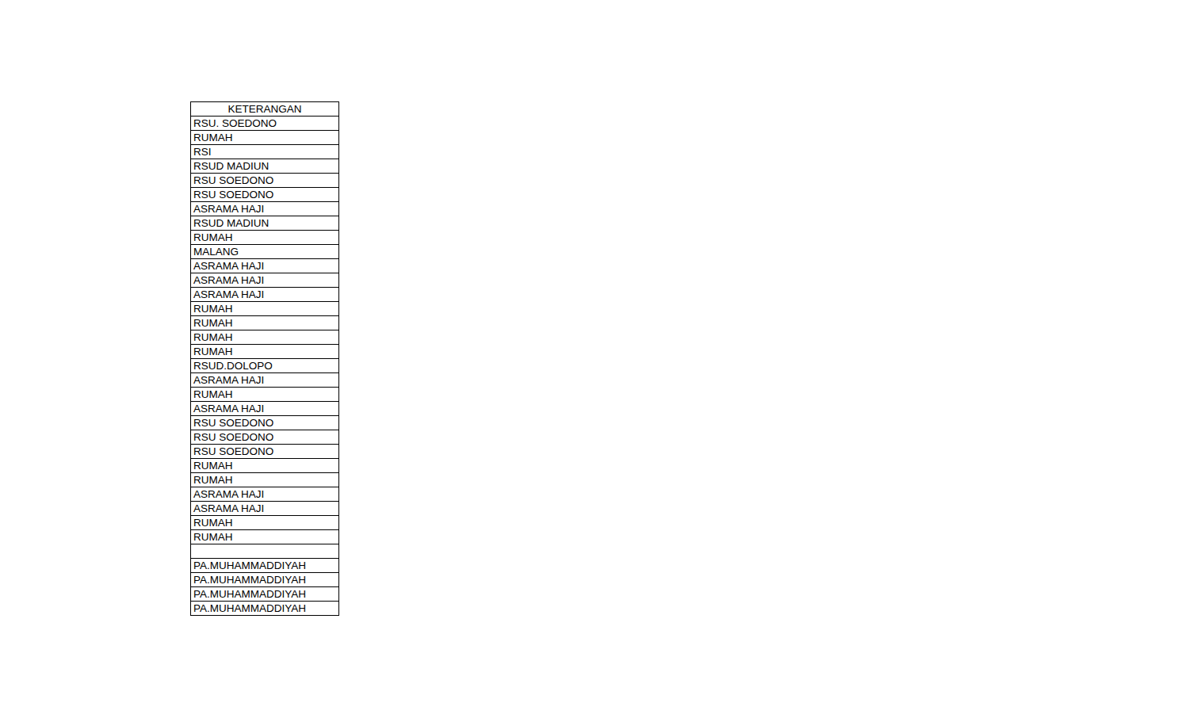| KETERANGAN |
| RSU. SOEDONO |
| RUMAH |
| RSI |
| RSUD MADIUN |
| RSU SOEDONO |
| RSU SOEDONO |
| ASRAMA HAJI |
| RSUD MADIUN |
| RUMAH |
| MALANG |
| ASRAMA HAJI |
| ASRAMA HAJI |
| ASRAMA HAJI |
| RUMAH |
| RUMAH |
| RUMAH |
| RUMAH |
| RSUD.DOLOPO |
| ASRAMA HAJI |
| RUMAH |
| ASRAMA HAJI |
| RSU SOEDONO |
| RSU SOEDONO |
| RSU SOEDONO |
| RUMAH |
| RUMAH |
| ASRAMA HAJI |
| ASRAMA HAJI |
| RUMAH |
| RUMAH |
| PA.MUHAMMADDIYAH |
| PA.MUHAMMADDIYAH |
| PA.MUHAMMADDIYAH |
| PA.MUHAMMADDIYAH |